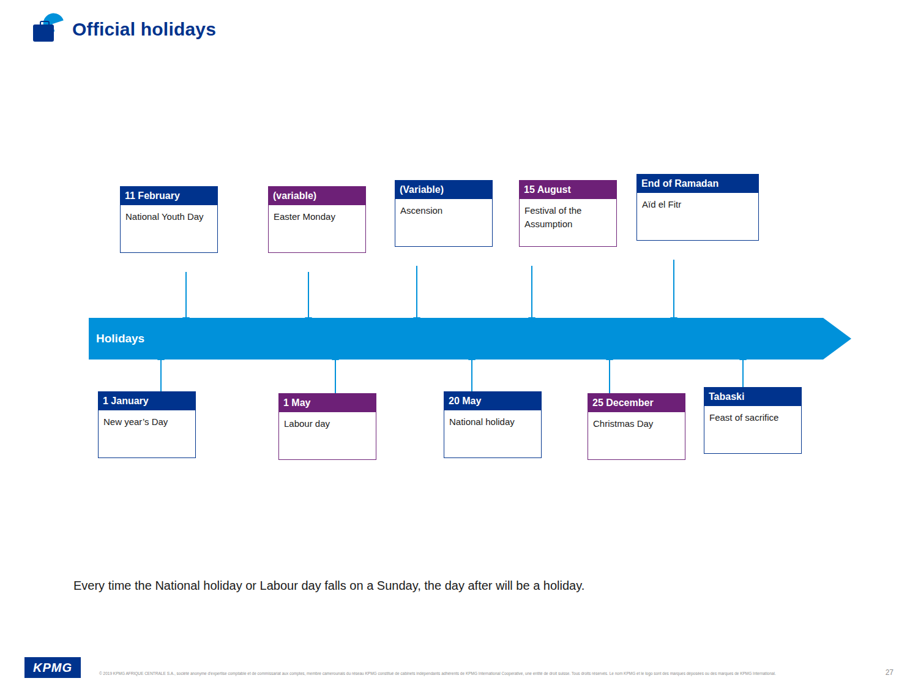Official holidays
Holidays
11 February
National Youth Day
(variable)
Easter Monday
(Variable)
Ascension
15 August
Festival of the Assumption
End of Ramadan
Aïd el Fitr
1 January
New year’s Day
1 May
Labour day
20 May
National holiday
25 December
Christmas Day
Tabaski
Feast of sacrifice
Every time the National holiday or Labour day falls on a Sunday, the day after will be a holiday.
KPMG
© 2019 KPMG AFRIQUE CENTRALE S.A., société anonyme d'expertise comptable et de commissariat aux comptes, membre camerounais du réseau KPMG constitué de cabinets indépendants adhérents de KPMG International Cooperative, une entité de droit suisse. Tous droits réservés. Le nom KPMG et le logo sont des marques déposées ou des marques de KPMG International.
27